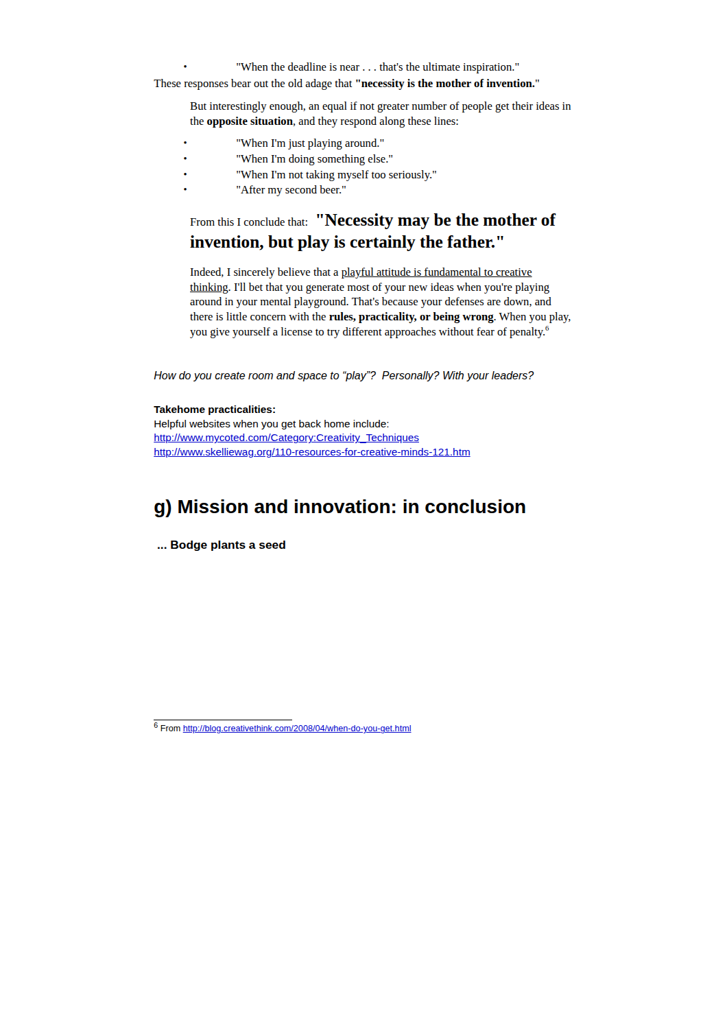"When the deadline is near . . . that's the ultimate inspiration."
These responses bear out the old adage that "necessity is the mother of invention."
But interestingly enough, an equal if not greater number of people get their ideas in the opposite situation, and they respond along these lines:
"When I'm just playing around."
"When I'm doing something else."
"When I'm not taking myself too seriously."
"After my second beer."
From this I conclude that: "Necessity may be the mother of invention, but play is certainly the father."
Indeed, I sincerely believe that a playful attitude is fundamental to creative thinking. I'll bet that you generate most of your new ideas when you're playing around in your mental playground. That's because your defenses are down, and there is little concern with the rules, practicality, or being wrong. When you play, you give yourself a license to try different approaches without fear of penalty.6
How do you create room and space to “play”? Personally? With your leaders?
Takehome practicalities:
Helpful websites when you get back home include:
http://www.mycoted.com/Category:Creativity_Techniques
http://www.skelliewag.org/110-resources-for-creative-minds-121.htm
g) Mission and innovation: in conclusion
... Bodge plants a seed
6 From http://blog.creativethink.com/2008/04/when-do-you-get.html